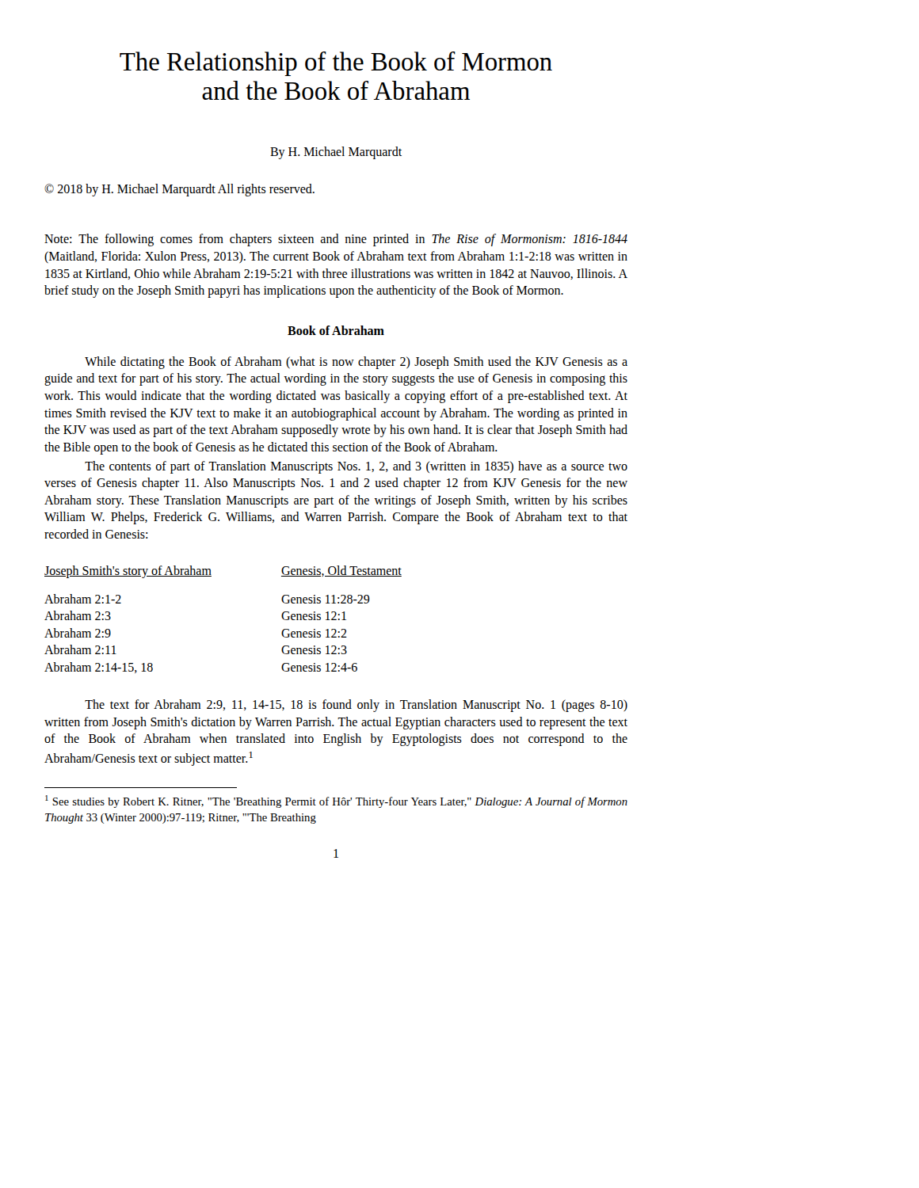The Relationship of the Book of Mormon
and the Book of Abraham
By H. Michael Marquardt
© 2018 by H. Michael Marquardt All rights reserved.
Note: The following comes from chapters sixteen and nine printed in The Rise of Mormonism: 1816-1844 (Maitland, Florida: Xulon Press, 2013). The current Book of Abraham text from Abraham 1:1-2:18 was written in 1835 at Kirtland, Ohio while Abraham 2:19-5:21 with three illustrations was written in 1842 at Nauvoo, Illinois. A brief study on the Joseph Smith papyri has implications upon the authenticity of the Book of Mormon.
Book of Abraham
While dictating the Book of Abraham (what is now chapter 2) Joseph Smith used the KJV Genesis as a guide and text for part of his story. The actual wording in the story suggests the use of Genesis in composing this work. This would indicate that the wording dictated was basically a copying effort of a pre-established text. At times Smith revised the KJV text to make it an autobiographical account by Abraham. The wording as printed in the KJV was used as part of the text Abraham supposedly wrote by his own hand. It is clear that Joseph Smith had the Bible open to the book of Genesis as he dictated this section of the Book of Abraham.
The contents of part of Translation Manuscripts Nos. 1, 2, and 3 (written in 1835) have as a source two verses of Genesis chapter 11. Also Manuscripts Nos. 1 and 2 used chapter 12 from KJV Genesis for the new Abraham story. These Translation Manuscripts are part of the writings of Joseph Smith, written by his scribes William W. Phelps, Frederick G. Williams, and Warren Parrish. Compare the Book of Abraham text to that recorded in Genesis:
| Joseph Smith's story of Abraham | Genesis, Old Testament |
| --- | --- |
| Abraham 2:1-2 | Genesis 11:28-29 |
| Abraham 2:3 | Genesis 12:1 |
| Abraham 2:9 | Genesis 12:2 |
| Abraham 2:11 | Genesis 12:3 |
| Abraham 2:14-15, 18 | Genesis 12:4-6 |
The text for Abraham 2:9, 11, 14-15, 18 is found only in Translation Manuscript No. 1 (pages 8-10) written from Joseph Smith's dictation by Warren Parrish. The actual Egyptian characters used to represent the text of the Book of Abraham when translated into English by Egyptologists does not correspond to the Abraham/Genesis text or subject matter.1
1 See studies by Robert K. Ritner, "The 'Breathing Permit of Hôr' Thirty-four Years Later," Dialogue: A Journal of Mormon Thought 33 (Winter 2000):97-119; Ritner, "'The Breathing
1